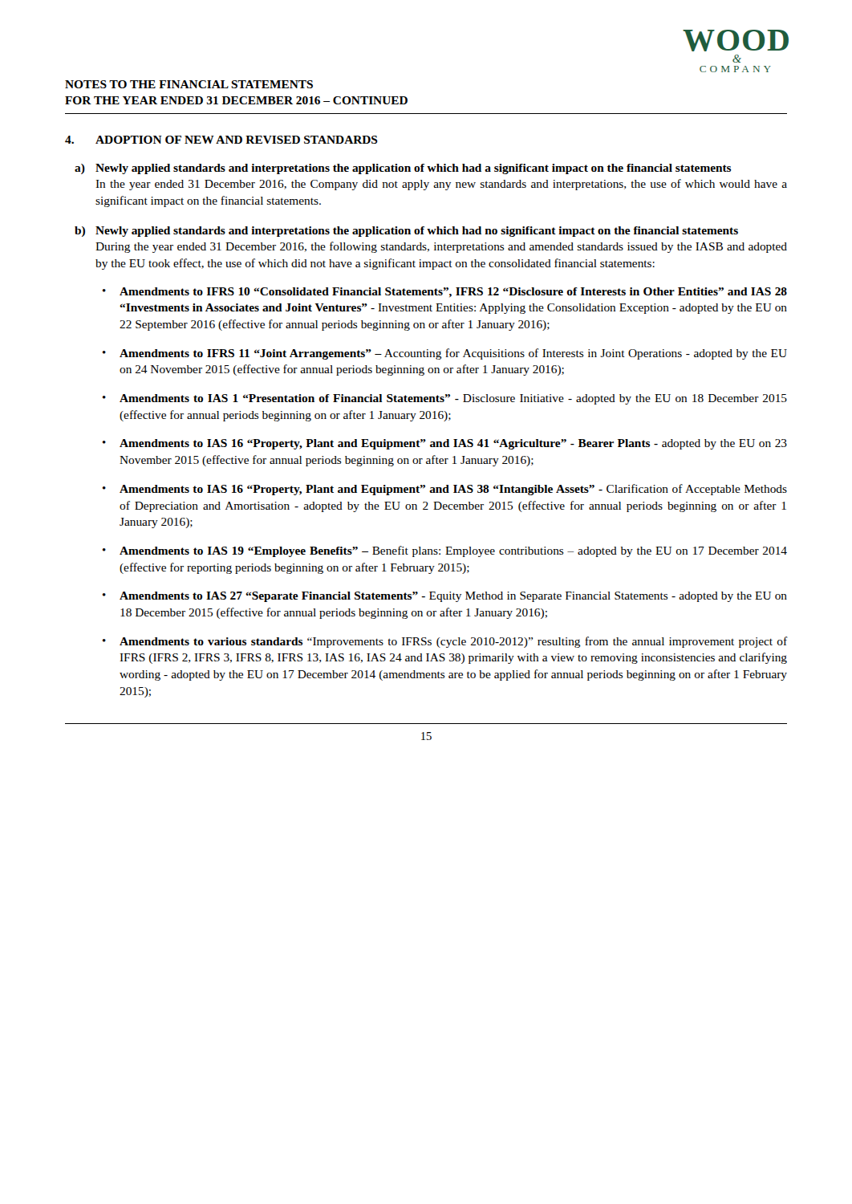WOOD
&
COMPANY
NOTES TO THE FINANCIAL STATEMENTS
FOR THE YEAR ENDED 31 DECEMBER 2016 – CONTINUED
4. ADOPTION OF NEW AND REVISED STANDARDS
Newly applied standards and interpretations the application of which had a significant impact on the financial statements
In the year ended 31 December 2016, the Company did not apply any new standards and interpretations, the use of which would have a significant impact on the financial statements.
Newly applied standards and interpretations the application of which had no significant impact on the financial statements
During the year ended 31 December 2016, the following standards, interpretations and amended standards issued by the IASB and adopted by the EU took effect, the use of which did not have a significant impact on the consolidated financial statements:
Amendments to IFRS 10 “Consolidated Financial Statements”, IFRS 12 “Disclosure of Interests in Other Entities” and IAS 28 “Investments in Associates and Joint Ventures” - Investment Entities: Applying the Consolidation Exception - adopted by the EU on 22 September 2016 (effective for annual periods beginning on or after 1 January 2016);
Amendments to IFRS 11 “Joint Arrangements” – Accounting for Acquisitions of Interests in Joint Operations - adopted by the EU on 24 November 2015 (effective for annual periods beginning on or after 1 January 2016);
Amendments to IAS 1 “Presentation of Financial Statements” - Disclosure Initiative - adopted by the EU on 18 December 2015 (effective for annual periods beginning on or after 1 January 2016);
Amendments to IAS 16 “Property, Plant and Equipment” and IAS 41 “Agriculture” - Bearer Plants - adopted by the EU on 23 November 2015 (effective for annual periods beginning on or after 1 January 2016);
Amendments to IAS 16 “Property, Plant and Equipment” and IAS 38 “Intangible Assets” - Clarification of Acceptable Methods of Depreciation and Amortisation - adopted by the EU on 2 December 2015 (effective for annual periods beginning on or after 1 January 2016);
Amendments to IAS 19 “Employee Benefits” – Benefit plans: Employee contributions – adopted by the EU on 17 December 2014 (effective for reporting periods beginning on or after 1 February 2015);
Amendments to IAS 27 “Separate Financial Statements” - Equity Method in Separate Financial Statements - adopted by the EU on 18 December 2015 (effective for annual periods beginning on or after 1 January 2016);
Amendments to various standards “Improvements to IFRSs (cycle 2010-2012)” resulting from the annual improvement project of IFRS (IFRS 2, IFRS 3, IFRS 8, IFRS 13, IAS 16, IAS 24 and IAS 38) primarily with a view to removing inconsistencies and clarifying wording - adopted by the EU on 17 December 2014 (amendments are to be applied for annual periods beginning on or after 1 February 2015);
15